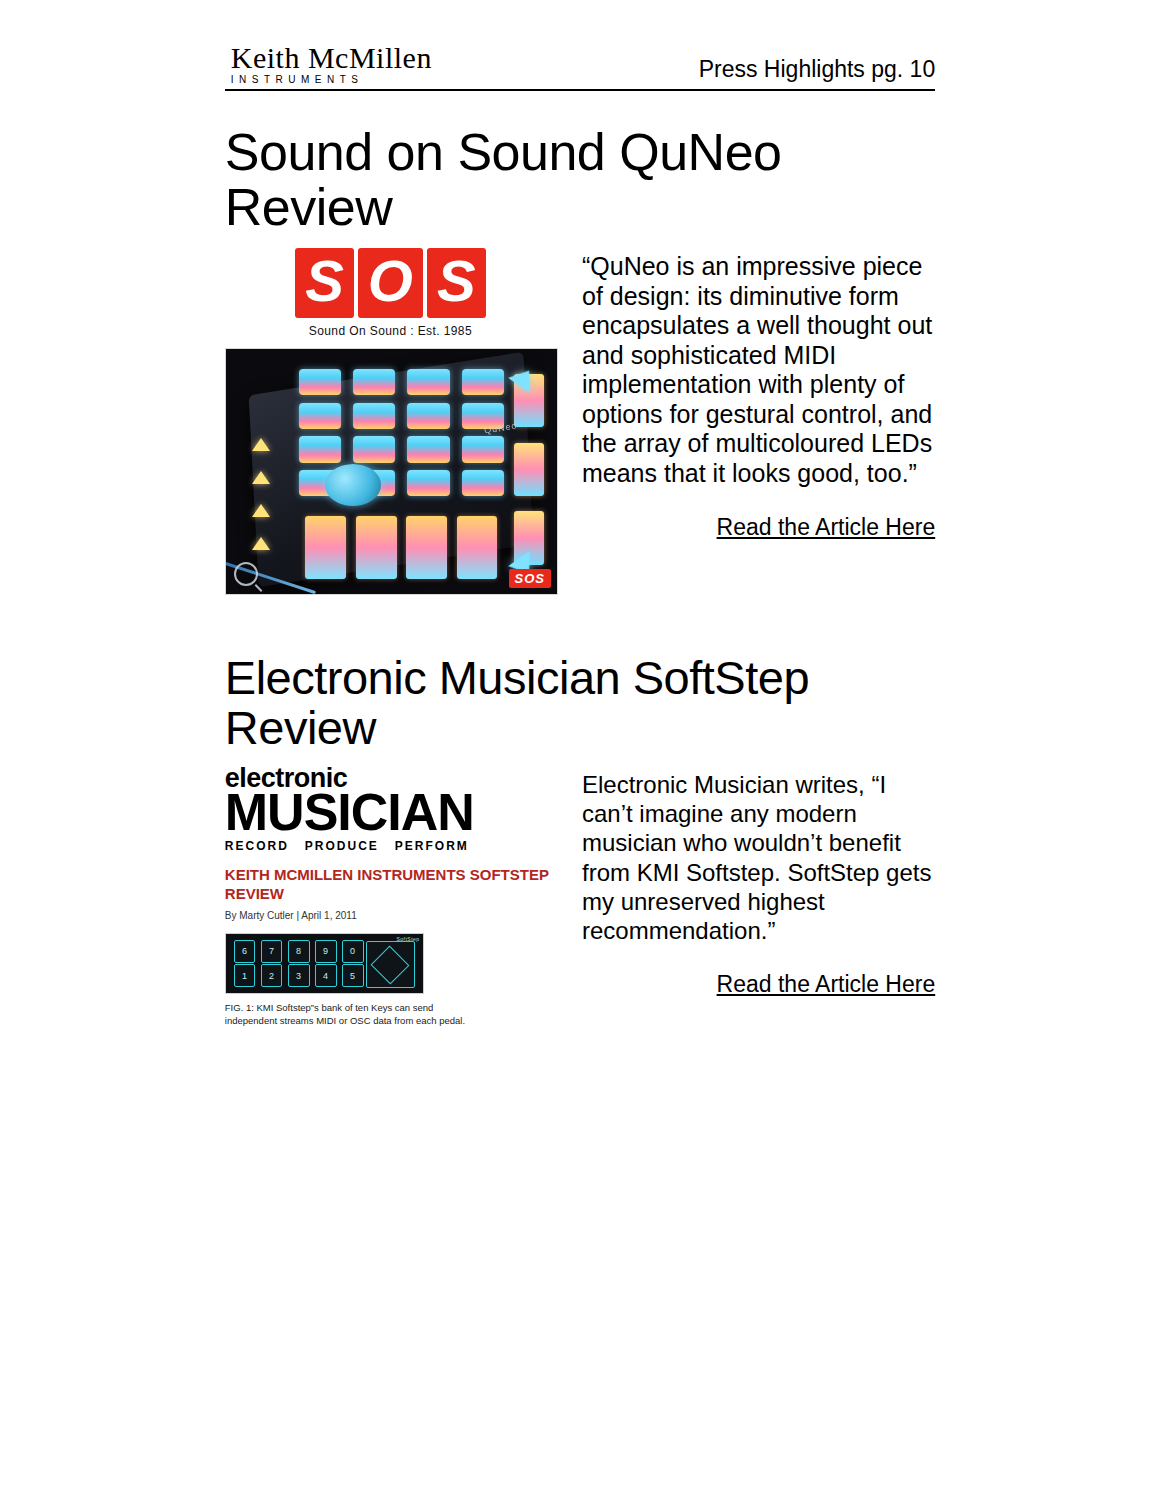Keith McMillen INSTRUMENTS
Press Highlights pg. 10
Sound on Sound QuNeo Review
SOS
Sound On Sound : Est. 1985
QuNeo
SOS
“QuNeo is an impressive piece of design: its diminutive form encapsulates a well thought out and sophisticated MIDI implementation with plenty of options for gestural control, and the array of multicoloured LEDs means that it looks good, too.”
Read the Article Here
Electronic Musician SoftStep Review
electronic MUSICIAN RECORD PRODUCE PERFORM
KEITH MCMILLEN INSTRUMENTS SOFTSTEP REVIEW
By Marty Cutler | April 1, 2011
67890 12345
SoftStep
FIG. 1: KMI Softstep”s bank of ten Keys can send independent streams MIDI or OSC data from each pedal.
Electronic Musician writes, “I can’t imagine any modern musician who wouldn’t benefit from KMI Softstep. SoftStep gets my unreserved highest recommendation.”
Read the Article Here